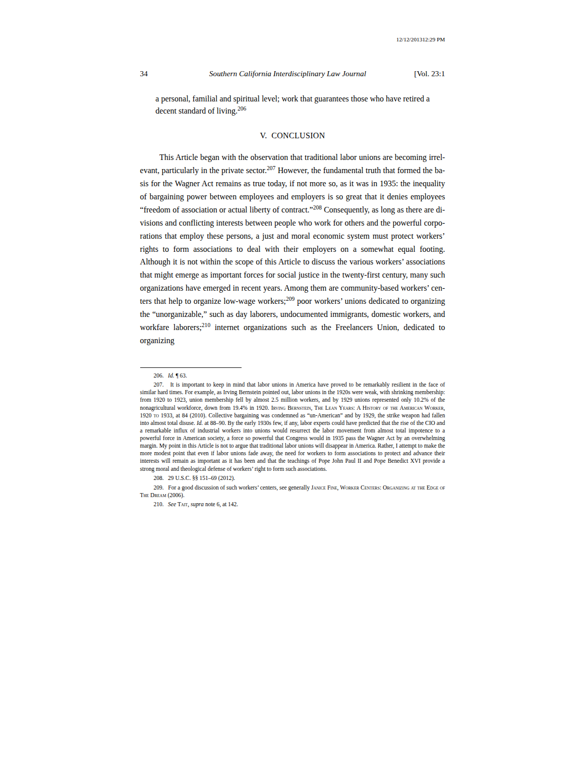12/12/201312:29 PM
34
Southern California Interdisciplinary Law Journal
[Vol. 23:1
a personal, familial and spiritual level; work that guarantees those who have retired a decent standard of living.206
V. CONCLUSION
This Article began with the observation that traditional labor unions are becoming irrelevant, particularly in the private sector.207 However, the fundamental truth that formed the basis for the Wagner Act remains as true today, if not more so, as it was in 1935: the inequality of bargaining power between employees and employers is so great that it denies employees “freedom of association or actual liberty of contract.”208 Consequently, as long as there are divisions and conflicting interests between people who work for others and the powerful corporations that employ these persons, a just and moral economic system must protect workers’ rights to form associations to deal with their employers on a somewhat equal footing. Although it is not within the scope of this Article to discuss the various workers’ associations that might emerge as important forces for social justice in the twenty-first century, many such organizations have emerged in recent years. Among them are community-based workers’ centers that help to organize low-wage workers;209 poor workers’ unions dedicated to organizing the “unorganizable,” such as day laborers, undocumented immigrants, domestic workers, and workfare laborers;210 internet organizations such as the Freelancers Union, dedicated to organizing
206. Id. ¶ 63.
207. It is important to keep in mind that labor unions in America have proved to be remarkably resilient in the face of similar hard times. For example, as Irving Bernstein pointed out, labor unions in the 1920s were weak, with shrinking membership: from 1920 to 1923, union membership fell by almost 2.5 million workers, and by 1929 unions represented only 10.2% of the nonagricultural workforce, down from 19.4% in 1920. Irving Bernstein, The Lean Years: A History of the American Worker, 1920 to 1933, at 84 (2010). Collective bargaining was condemned as “un-American” and by 1929, the strike weapon had fallen into almost total disuse. Id. at 88–90. By the early 1930s few, if any, labor experts could have predicted that the rise of the CIO and a remarkable influx of industrial workers into unions would resurrect the labor movement from almost total impotence to a powerful force in American society, a force so powerful that Congress would in 1935 pass the Wagner Act by an overwhelming margin. My point in this Article is not to argue that traditional labor unions will disappear in America. Rather, I attempt to make the more modest point that even if labor unions fade away, the need for workers to form associations to protect and advance their interests will remain as important as it has been and that the teachings of Pope John Paul II and Pope Benedict XVI provide a strong moral and theological defense of workers’ right to form such associations.
208. 29 U.S.C. §§ 151–69 (2012).
209. For a good discussion of such workers’ centers, see generally Janice Fine, Worker Centers: Organizing at the Edge of The Dream (2006).
210. See Tait, supra note 6, at 142.